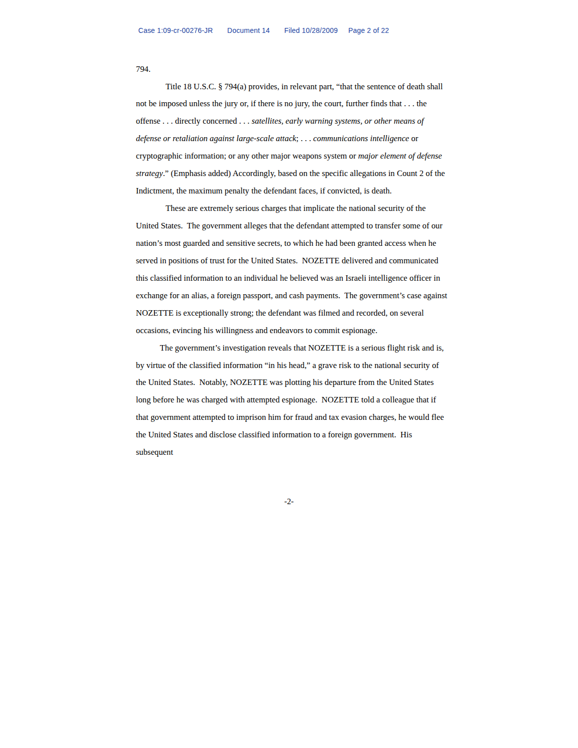Case 1:09-cr-00276-JR Document 14 Filed 10/28/2009 Page 2 of 22
794.
Title 18 U.S.C. § 794(a) provides, in relevant part, “that the sentence of death shall not be imposed unless the jury or, if there is no jury, the court, further finds that . . . the offense . . . directly concerned . . . satellites, early warning systems, or other means of defense or retaliation against large-scale attack; . . . communications intelligence or cryptographic information; or any other major weapons system or major element of defense strategy.” (Emphasis added) Accordingly, based on the specific allegations in Count 2 of the Indictment, the maximum penalty the defendant faces, if convicted, is death.
These are extremely serious charges that implicate the national security of the United States. The government alleges that the defendant attempted to transfer some of our nation’s most guarded and sensitive secrets, to which he had been granted access when he served in positions of trust for the United States. NOZETTE delivered and communicated this classified information to an individual he believed was an Israeli intelligence officer in exchange for an alias, a foreign passport, and cash payments. The government’s case against NOZETTE is exceptionally strong; the defendant was filmed and recorded, on several occasions, evincing his willingness and endeavors to commit espionage.
The government’s investigation reveals that NOZETTE is a serious flight risk and is, by virtue of the classified information “in his head,” a grave risk to the national security of the United States. Notably, NOZETTE was plotting his departure from the United States long before he was charged with attempted espionage. NOZETTE told a colleague that if that government attempted to imprison him for fraud and tax evasion charges, he would flee the United States and disclose classified information to a foreign government. His subsequent
-2-